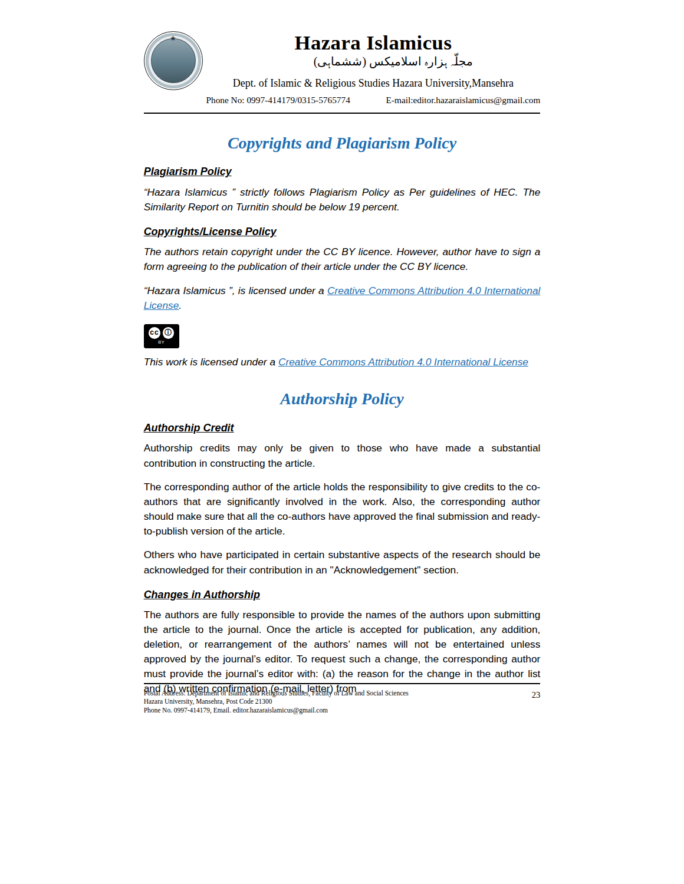Hazara Islamicus مجلّہ ہزارہ اسلامیکس (ششماہی)
Dept. of Islamic & Religious Studies Hazara University,Mansehra
Phone No: 0997-414179/0315-5765774 E-mail:editor.hazaraislamicus@gmail.com
Copyrights and Plagiarism Policy
Plagiarism Policy
“Hazara Islamicus ” strictly follows Plagiarism Policy as Per guidelines of HEC. The Similarity Report on Turnitin should be below 19 percent.
Copyrights/License Policy
The authors retain copyright under the CC BY licence. However, author have to sign a form agreeing to the publication of their article under the CC BY licence.
“Hazara Islamicus ”, is licensed under a Creative Commons Attribution 4.0 International License.
ccⓘ BY
This work is licensed under a Creative Commons Attribution 4.0 International License
Authorship Policy
Authorship Credit
Authorship credits may only be given to those who have made a substantial contribution in constructing the article.
The corresponding author of the article holds the responsibility to give credits to the co-authors that are significantly involved in the work. Also, the corresponding author should make sure that all the co-authors have approved the final submission and ready-to-publish version of the article.
Others who have participated in certain substantive aspects of the research should be acknowledged for their contribution in an "Acknowledgement" section.
Changes in Authorship
The authors are fully responsible to provide the names of the authors upon submitting the article to the journal. Once the article is accepted for publication, any addition, deletion, or rearrangement of the authors’ names will not be entertained unless approved by the journal’s editor. To request such a change, the corresponding author must provide the journal’s editor with: (a) the reason for the change in the author list and (b) written confirmation (e-mail, letter) from
Postal Address: Department of Islamic and Religious Studies, Faculty of Law and Social Sciences
Hazara University, Mansehra, Post Code 21300
Phone No. 0997-414179, Email. editor.hazaraislamicus@gmail.com
23